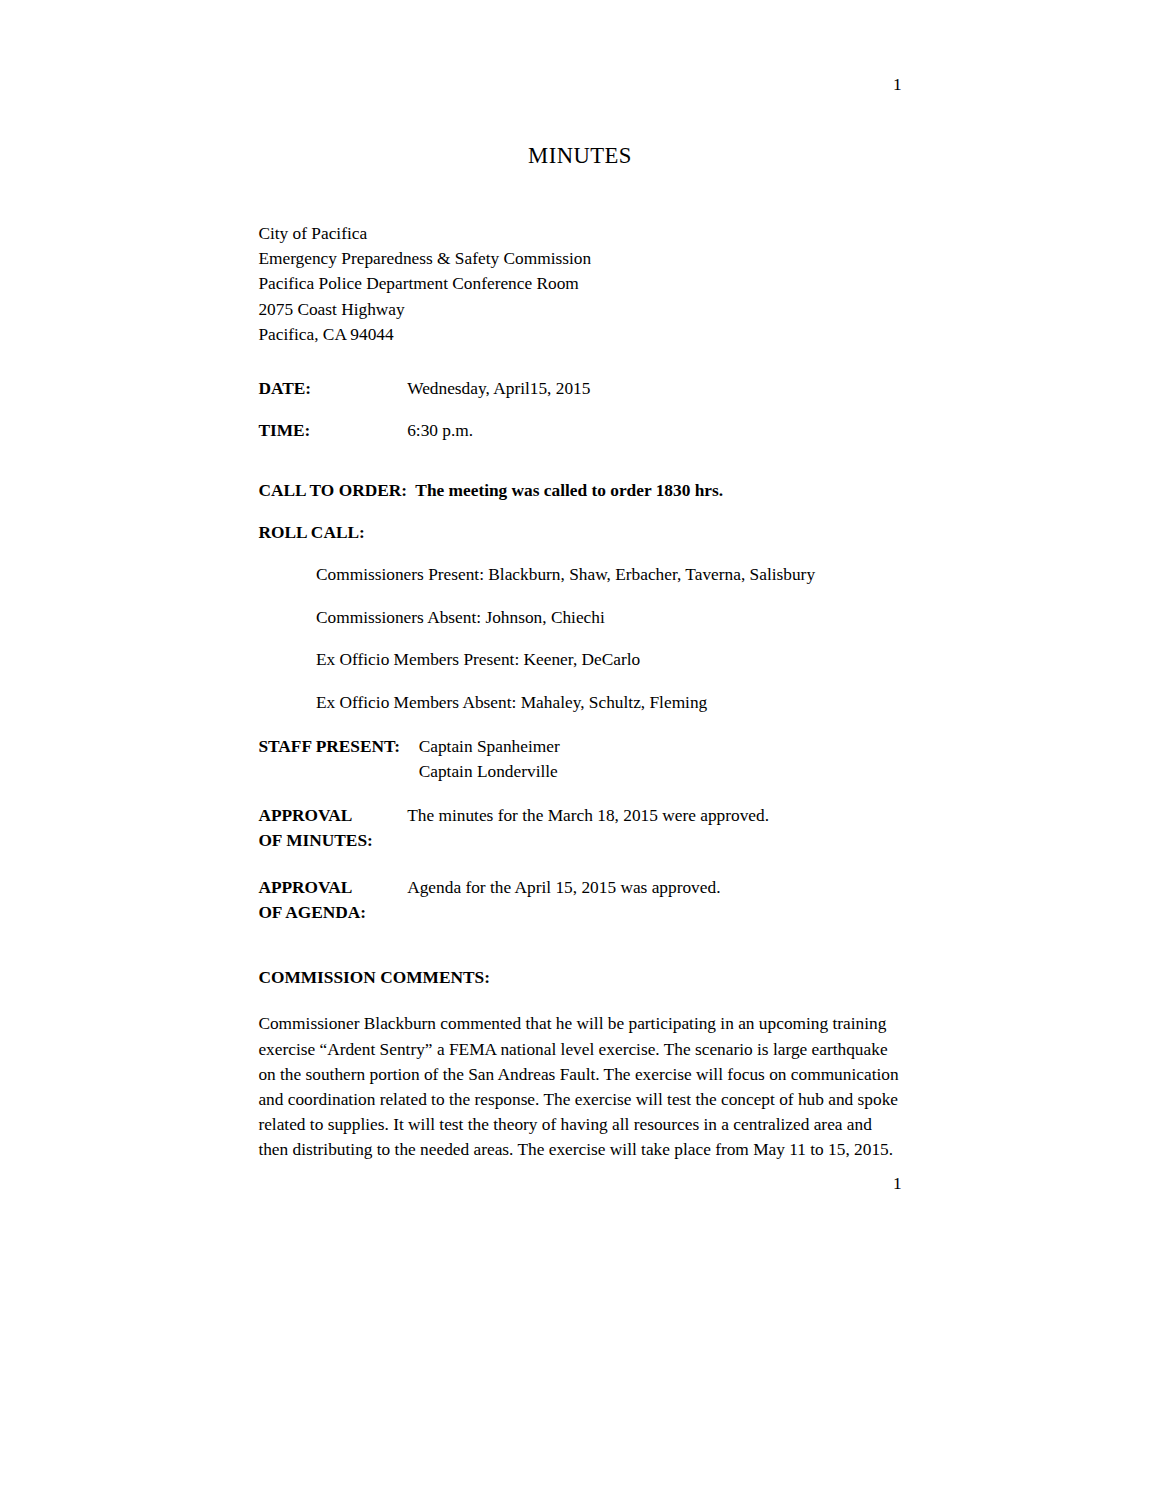1
MINUTES
City of Pacifica
Emergency Preparedness & Safety Commission
Pacifica Police Department Conference Room
2075 Coast Highway
Pacifica, CA 94044
| DATE: | Wednesday, April15, 2015 |
| TIME: | 6:30 p.m. |
CALL TO ORDER: The meeting was called to order 1830 hrs.
ROLL CALL:
Commissioners Present: Blackburn, Shaw, Erbacher, Taverna, Salisbury
Commissioners Absent: Johnson, Chiechi
Ex Officio Members Present: Keener, DeCarlo
Ex Officio Members Absent: Mahaley, Schultz, Fleming
| STAFF PRESENT: | Captain Spanheimer Captain Londerville |
| APPROVAL OF MINUTES: | The minutes for the March 18, 2015 were approved. |
| APPROVAL OF AGENDA: | Agenda for the April 15, 2015 was approved. |
COMMISSION COMMENTS:
Commissioner Blackburn commented that he will be participating in an upcoming training exercise “Ardent Sentry” a FEMA national level exercise. The scenario is large earthquake on the southern portion of the San Andreas Fault. The exercise will focus on communication and coordination related to the response. The exercise will test the concept of hub and spoke related to supplies. It will test the theory of having all resources in a centralized area and then distributing to the needed areas. The exercise will take place from May 11 to 15, 2015.
1